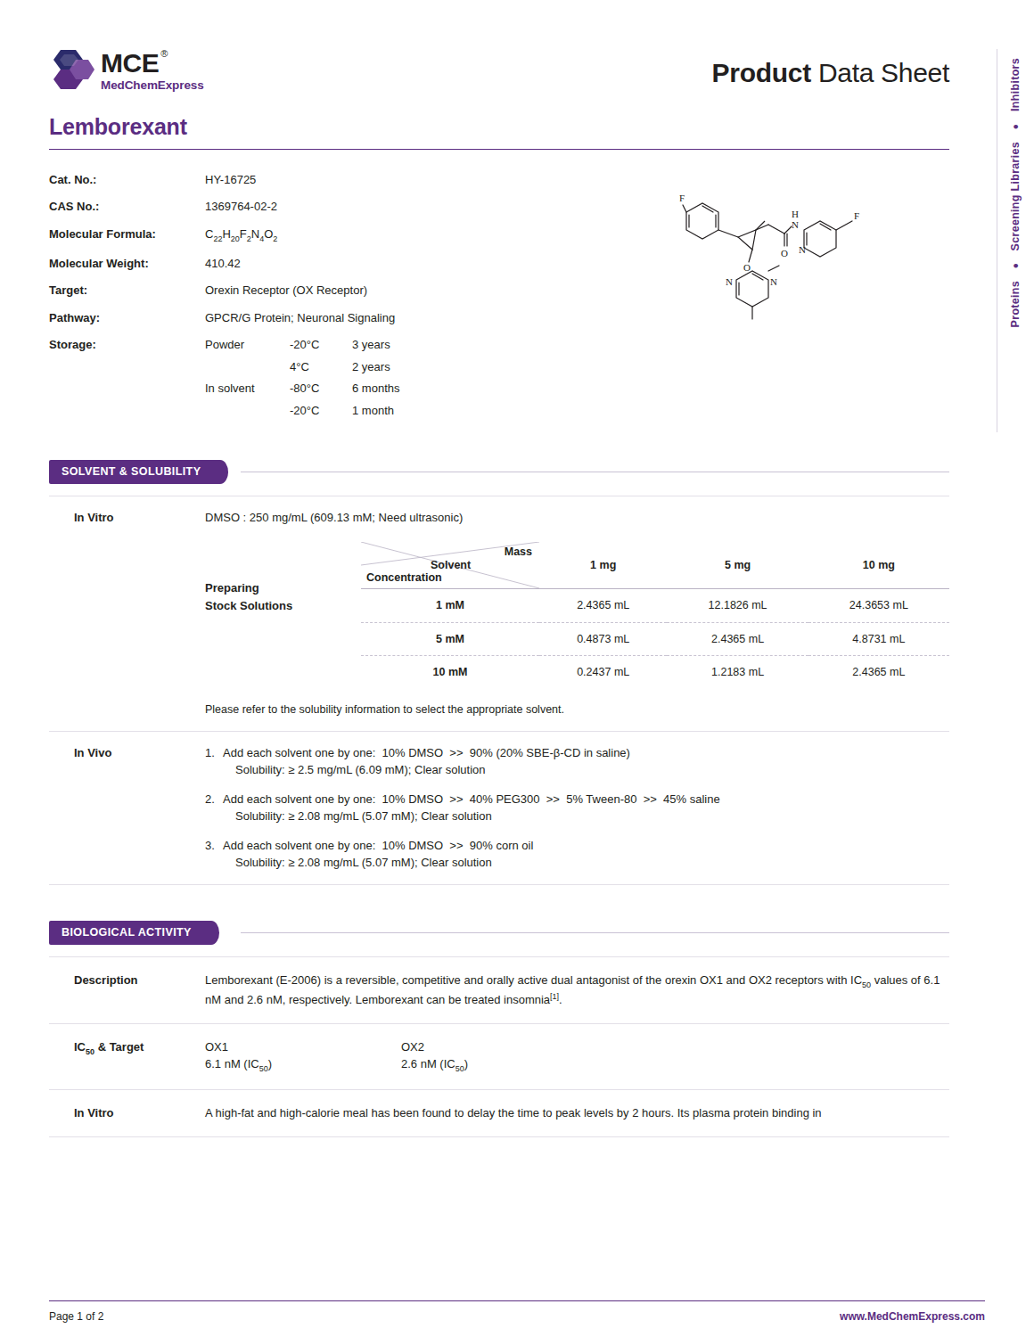Inhibitors • Screening Libraries • Proteins
MCE®
MedChemExpress
Product Data Sheet
Lemborexant
| Cat. No.: | HY-16725 |
| CAS No.: | 1369764-02-2 |
| Molecular Formula: | C 22 H 20 F 2 N 4 O 2 |
| Molecular Weight: | 410.42 |
| Target: | Orexin Receptor (OX Receptor) |
| Pathway: | GPCR/G Protein; Neuronal Signaling |
| Storage: | Powder -20°C 3 years 4°C 2 years In solvent -80°C 6 months -20°C 1 month |
F H N O N F O N N
SOLVENT & SOLUBILITY
| In Vitro | DMSO : 250 mg/mL (609.13 mM; Need ultrasonic) Preparing Stock Solutions / Mass Solvent Concentration / 1 mg / 5 mg / 10 mg / / --- / --- / --- / --- / / 1 mM / 2.4365 mL / 12.1826 mL / 24.3653 mL / / 5 mM / 0.4873 mL / 2.4365 mL / 4.8731 mL / / 10 mM / 0.2437 mL / 1.2183 mL / 2.4365 mL / Please refer to the solubility information to select the appropriate solvent. |
| In Vivo | Add each solvent one by one: 10% DMSO >> 90% (20% SBE-β-CD in saline) Solubility: ≥ 2.5 mg/mL (6.09 mM); Clear solution Add each solvent one by one: 10% DMSO >> 40% PEG300 >> 5% Tween-80 >> 45% saline Solubility: ≥ 2.08 mg/mL (5.07 mM); Clear solution Add each solvent one by one: 10% DMSO >> 90% corn oil Solubility: ≥ 2.08 mg/mL (5.07 mM); Clear solution |
BIOLOGICAL ACTIVITY
| Description | Lemborexant (E-2006) is a reversible, competitive and orally active dual antagonist of the orexin OX1 and OX2 receptors with IC 50 values of 6.1 nM and 2.6 nM, respectively. Lemborexant can be treated insomnia [1] . |
| IC 50 & Target | OX1 6.1 nM (IC 50 ) OX2 2.6 nM (IC 50 ) |
| In Vitro | A high-fat and high-calorie meal has been found to delay the time to peak levels by 2 hours. Its plasma protein binding in |
Page 1 of 2
www.MedChemExpress.com